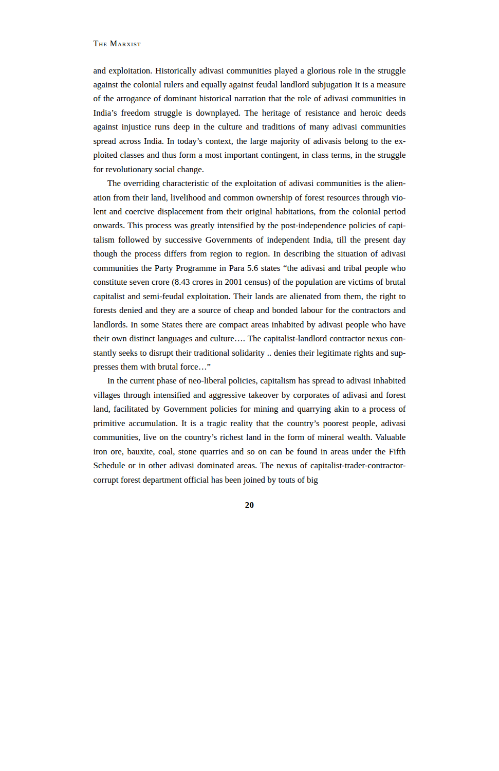The Marxist
and exploitation. Historically adivasi communities played a glorious role in the struggle against the colonial rulers and equally against feudal landlord subjugation It is a measure of the arrogance of dominant historical narration that the role of adivasi communities in India’s freedom struggle is downplayed. The heritage of resistance and heroic deeds against injustice runs deep in the culture and traditions of many adivasi communities spread across India. In today’s context, the large majority of adivasis belong to the exploited classes and thus form a most important contingent, in class terms, in the struggle for revolutionary social change.
The overriding characteristic of the exploitation of adivasi communities is the alienation from their land, livelihood and common ownership of forest resources through violent and coercive displacement from their original habitations, from the colonial period onwards. This process was greatly intensified by the post-independence policies of capitalism followed by successive Governments of independent India, till the present day though the process differs from region to region. In describing the situation of adivasi communities the Party Programme in Para 5.6 states “the adivasi and tribal people who constitute seven crore (8.43 crores in 2001 census) of the population are victims of brutal capitalist and semi-feudal exploitation. Their lands are alienated from them, the right to forests denied and they are a source of cheap and bonded labour for the contractors and landlords. In some States there are compact areas inhabited by adivasi people who have their own distinct languages and culture…. The capitalist-landlord contractor nexus constantly seeks to disrupt their traditional solidarity .. denies their legitimate rights and suppresses them with brutal force…”
In the current phase of neo-liberal policies, capitalism has spread to adivasi inhabited villages through intensified and aggressive takeover by corporates of adivasi and forest land, facilitated by Government policies for mining and quarrying akin to a process of primitive accumulation. It is a tragic reality that the country’s poorest people, adivasi communities, live on the country’s richest land in the form of mineral wealth. Valuable iron ore, bauxite, coal, stone quarries and so on can be found in areas under the Fifth Schedule or in other adivasi dominated areas. The nexus of capitalist-trader-contractor-corrupt forest department official has been joined by touts of big
20